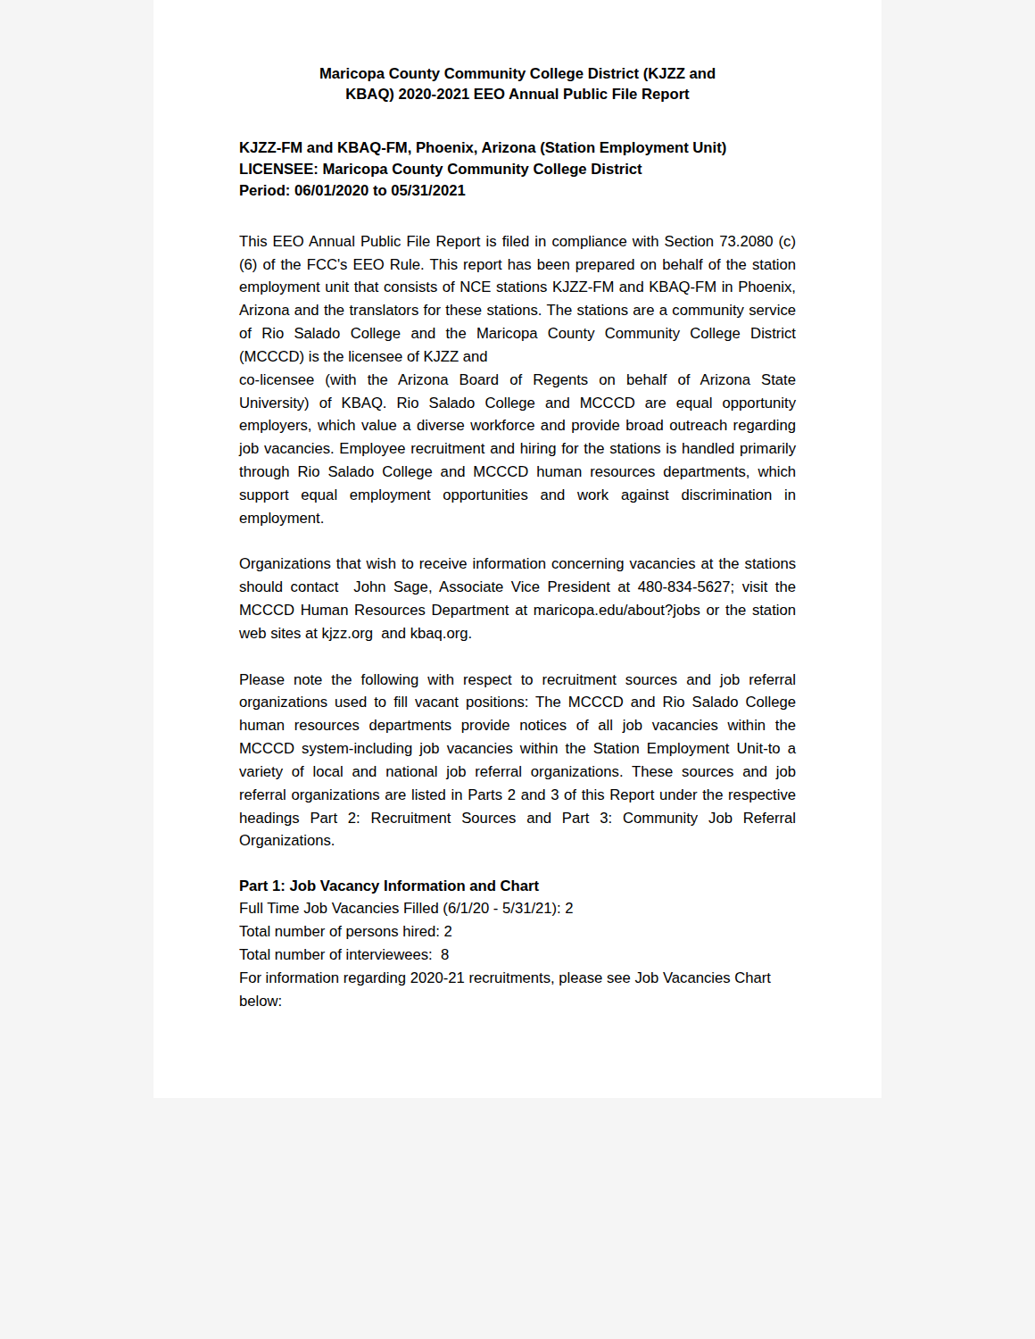Maricopa County Community College District (KJZZ and
KBAQ) 2020-2021 EEO Annual Public File Report
KJZZ-FM and KBAQ-FM, Phoenix, Arizona (Station Employment Unit)
LICENSEE: Maricopa County Community College District
Period: 06/01/2020 to 05/31/2021
This EEO Annual Public File Report is filed in compliance with Section 73.2080 (c)(6) of the FCC's EEO Rule. This report has been prepared on behalf of the station employment unit that consists of NCE stations KJZZ-FM and KBAQ-FM in Phoenix, Arizona and the translators for these stations. The stations are a community service of Rio Salado College and the Maricopa County Community College District (MCCCD) is the licensee of KJZZ and
co-licensee (with the Arizona Board of Regents on behalf of Arizona State University) of KBAQ. Rio Salado College and MCCCD are equal opportunity employers, which value a diverse workforce and provide broad outreach regarding job vacancies. Employee recruitment and hiring for the stations is handled primarily through Rio Salado College and MCCCD human resources departments, which support equal employment opportunities and work against discrimination in employment.
Organizations that wish to receive information concerning vacancies at the stations should contact John Sage, Associate Vice President at 480-834-5627; visit the MCCCD Human Resources Department at maricopa.edu/about?jobs or the station web sites at kjzz.org and kbaq.org.
Please note the following with respect to recruitment sources and job referral organizations used to fill vacant positions: The MCCCD and Rio Salado College human resources departments provide notices of all job vacancies within the MCCCD system-including job vacancies within the Station Employment Unit-to a variety of local and national job referral organizations. These sources and job referral organizations are listed in Parts 2 and 3 of this Report under the respective headings Part 2: Recruitment Sources and Part 3: Community Job Referral Organizations.
Part 1: Job Vacancy Information and Chart
Full Time Job Vacancies Filled (6/1/20 - 5/31/21): 2
Total number of persons hired: 2
Total number of interviewees: 8
For information regarding 2020-21 recruitments, please see Job Vacancies Chart below: